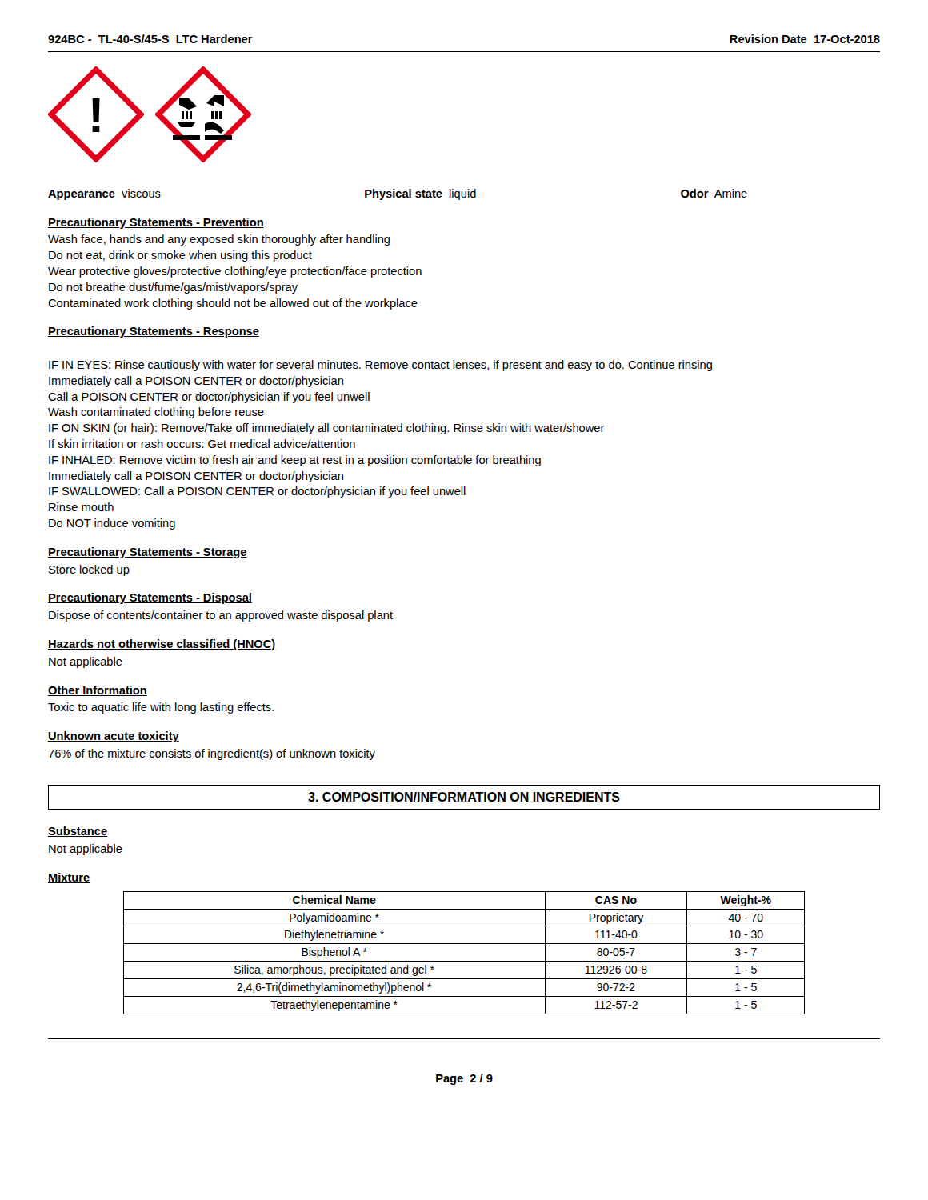924BC - TL-40-S/45-S LTC Hardener
Revision Date 17-Oct-2018
!
Appearance viscous
Physical state liquid
Odor Amine
Precautionary Statements - Prevention
Wash face, hands and any exposed skin thoroughly after handling
Do not eat, drink or smoke when using this product
Wear protective gloves/protective clothing/eye protection/face protection
Do not breathe dust/fume/gas/mist/vapors/spray
Contaminated work clothing should not be allowed out of the workplace
Precautionary Statements - Response
IF IN EYES: Rinse cautiously with water for several minutes. Remove contact lenses, if present and easy to do. Continue rinsing
Immediately call a POISON CENTER or doctor/physician
Call a POISON CENTER or doctor/physician if you feel unwell
Wash contaminated clothing before reuse
IF ON SKIN (or hair): Remove/Take off immediately all contaminated clothing. Rinse skin with water/shower
If skin irritation or rash occurs: Get medical advice/attention
IF INHALED: Remove victim to fresh air and keep at rest in a position comfortable for breathing
Immediately call a POISON CENTER or doctor/physician
IF SWALLOWED: Call a POISON CENTER or doctor/physician if you feel unwell
Rinse mouth
Do NOT induce vomiting
Precautionary Statements - Storage
Store locked up
Precautionary Statements - Disposal
Dispose of contents/container to an approved waste disposal plant
Hazards not otherwise classified (HNOC)
Not applicable
Other Information
Toxic to aquatic life with long lasting effects.
Unknown acute toxicity
76% of the mixture consists of ingredient(s) of unknown toxicity
3. COMPOSITION/INFORMATION ON INGREDIENTS
Substance
Not applicable
Mixture
| Chemical Name | CAS No | Weight-% |
| --- | --- | --- |
| Polyamidoamine * | Proprietary | 40 - 70 |
| Diethylenetriamine * | 111-40-0 | 10 - 30 |
| Bisphenol A * | 80-05-7 | 3 - 7 |
| Silica, amorphous, precipitated and gel * | 112926-00-8 | 1 - 5 |
| 2,4,6-Tri(dimethylaminomethyl)phenol * | 90-72-2 | 1 - 5 |
| Tetraethylenepentamine * | 112-57-2 | 1 - 5 |
Page 2 / 9